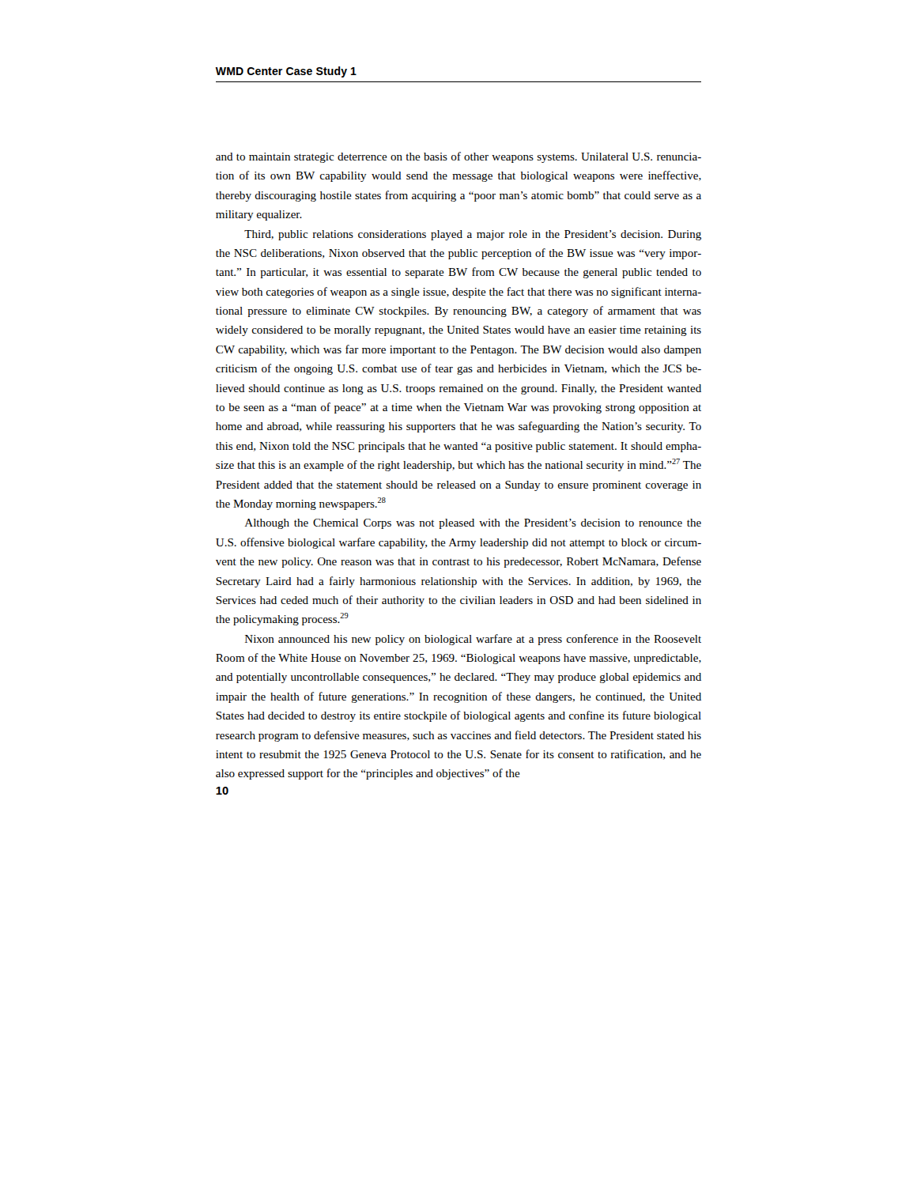WMD Center Case Study 1
and to maintain strategic deterrence on the basis of other weapons systems. Unilateral U.S. renunciation of its own BW capability would send the message that biological weapons were ineffective, thereby discouraging hostile states from acquiring a “poor man’s atomic bomb” that could serve as a military equalizer.
Third, public relations considerations played a major role in the President’s decision. During the NSC deliberations, Nixon observed that the public perception of the BW issue was “very important.” In particular, it was essential to separate BW from CW because the general public tended to view both categories of weapon as a single issue, despite the fact that there was no significant international pressure to eliminate CW stockpiles. By renouncing BW, a category of armament that was widely considered to be morally repugnant, the United States would have an easier time retaining its CW capability, which was far more important to the Pentagon. The BW decision would also dampen criticism of the ongoing U.S. combat use of tear gas and herbicides in Vietnam, which the JCS believed should continue as long as U.S. troops remained on the ground. Finally, the President wanted to be seen as a “man of peace” at a time when the Vietnam War was provoking strong opposition at home and abroad, while reassuring his supporters that he was safeguarding the Nation’s security. To this end, Nixon told the NSC principals that he wanted “a positive public statement. It should emphasize that this is an example of the right leadership, but which has the national security in mind.”27 The President added that the statement should be released on a Sunday to ensure prominent coverage in the Monday morning newspapers.28
Although the Chemical Corps was not pleased with the President’s decision to renounce the U.S. offensive biological warfare capability, the Army leadership did not attempt to block or circumvent the new policy. One reason was that in contrast to his predecessor, Robert McNamara, Defense Secretary Laird had a fairly harmonious relationship with the Services. In addition, by 1969, the Services had ceded much of their authority to the civilian leaders in OSD and had been sidelined in the policymaking process.29
Nixon announced his new policy on biological warfare at a press conference in the Roosevelt Room of the White House on November 25, 1969. “Biological weapons have massive, unpredictable, and potentially uncontrollable consequences,” he declared. “They may produce global epidemics and impair the health of future generations.” In recognition of these dangers, he continued, the United States had decided to destroy its entire stockpile of biological agents and confine its future biological research program to defensive measures, such as vaccines and field detectors. The President stated his intent to resubmit the 1925 Geneva Protocol to the U.S. Senate for its consent to ratification, and he also expressed support for the “principles and objectives” of the
10